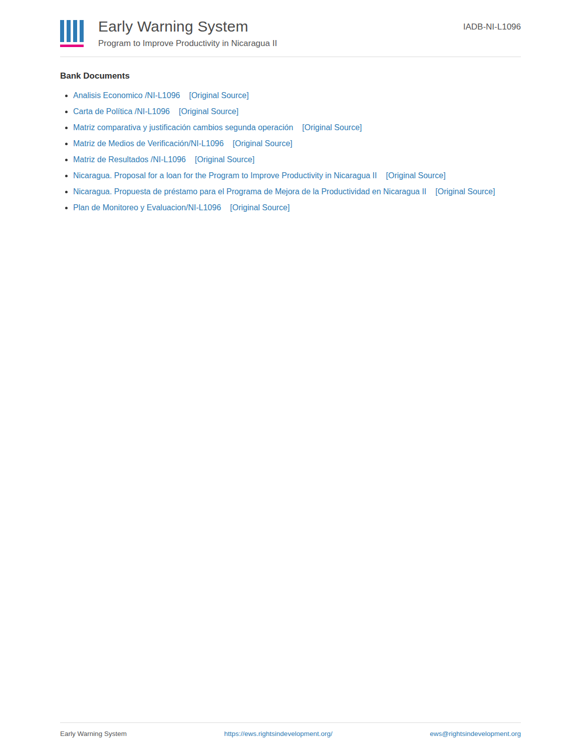Early Warning System
Program to Improve Productivity in Nicaragua II
IADB-NI-L1096
Bank Documents
Analisis Economico /NI-L1096[Original Source]
Carta de Política /NI-L1096[Original Source]
Matriz comparativa y justificación cambios segunda operación[Original Source]
Matriz de Medios de Verificación/NI-L1096[Original Source]
Matriz de Resultados /NI-L1096[Original Source]
Nicaragua. Proposal for a loan for the Program to Improve Productivity in Nicaragua II[Original Source]
Nicaragua. Propuesta de préstamo para el Programa de Mejora de la Productividad en Nicaragua II[Original Source]
Plan de Monitoreo y Evaluacion/NI-L1096[Original Source]
Early Warning System
https://ews.rightsindevelopment.org/
ews@rightsindevelopment.org